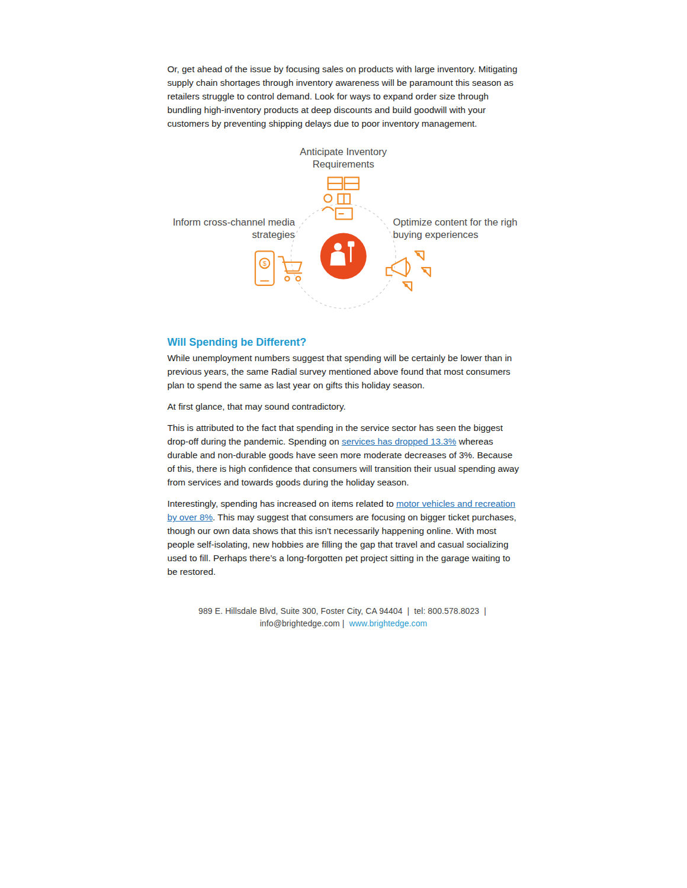Or, get ahead of the issue by focusing sales on products with large inventory. Mitigating supply chain shortages through inventory awareness will be paramount this season as retailers struggle to control demand. Look for ways to expand order size through bundling high-inventory products at deep discounts and build goodwill with your customers by preventing shipping delays due to poor inventory management.
Anticipate Inventory Requirements Optimize content for the right buying experiences Inform cross-channel media strategies $
Will Spending be Different?
While unemployment numbers suggest that spending will be certainly be lower than in previous years, the same Radial survey mentioned above found that most consumers plan to spend the same as last year on gifts this holiday season.
At first glance, that may sound contradictory.
This is attributed to the fact that spending in the service sector has seen the biggest drop-off during the pandemic. Spending on services has dropped 13.3% whereas durable and non-durable goods have seen more moderate decreases of 3%. Because of this, there is high confidence that consumers will transition their usual spending away from services and towards goods during the holiday season.
Interestingly, spending has increased on items related to motor vehicles and recreation by over 8%. This may suggest that consumers are focusing on bigger ticket purchases, though our own data shows that this isn’t necessarily happening online. With most people self-isolating, new hobbies are filling the gap that travel and casual socializing used to fill. Perhaps there’s a long-forgotten pet project sitting in the garage waiting to be restored.
989 E. Hillsdale Blvd, Suite 300, Foster City, CA 94404 | tel: 800.578.8023 | info@brightedge.com | www.brightedge.com